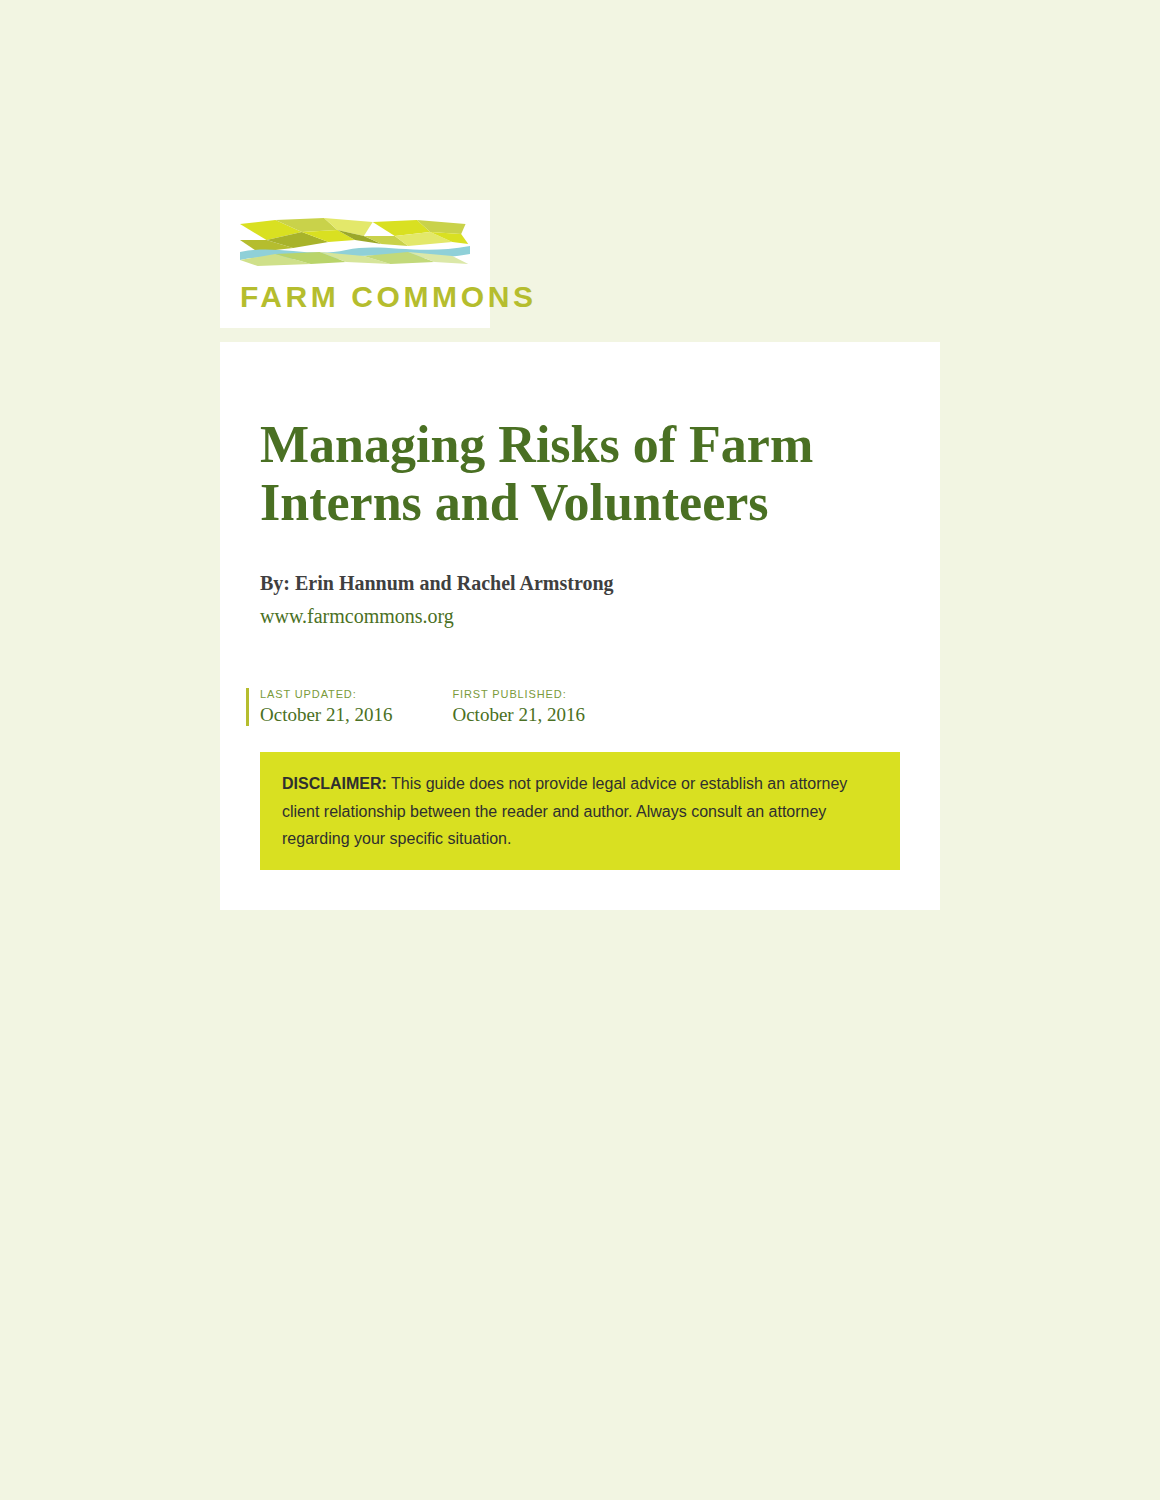FARM COMMONS
Managing Risks of Farm Interns and Volunteers
By: Erin Hannum and Rachel Armstrong
www.farmcommons.org
Last Updated:
October 21, 2016
First Published:
October 21, 2016
DISCLAIMER: This guide does not provide legal advice or establish an attorney client relationship between the reader and author. Always consult an attorney regarding your specific situation.